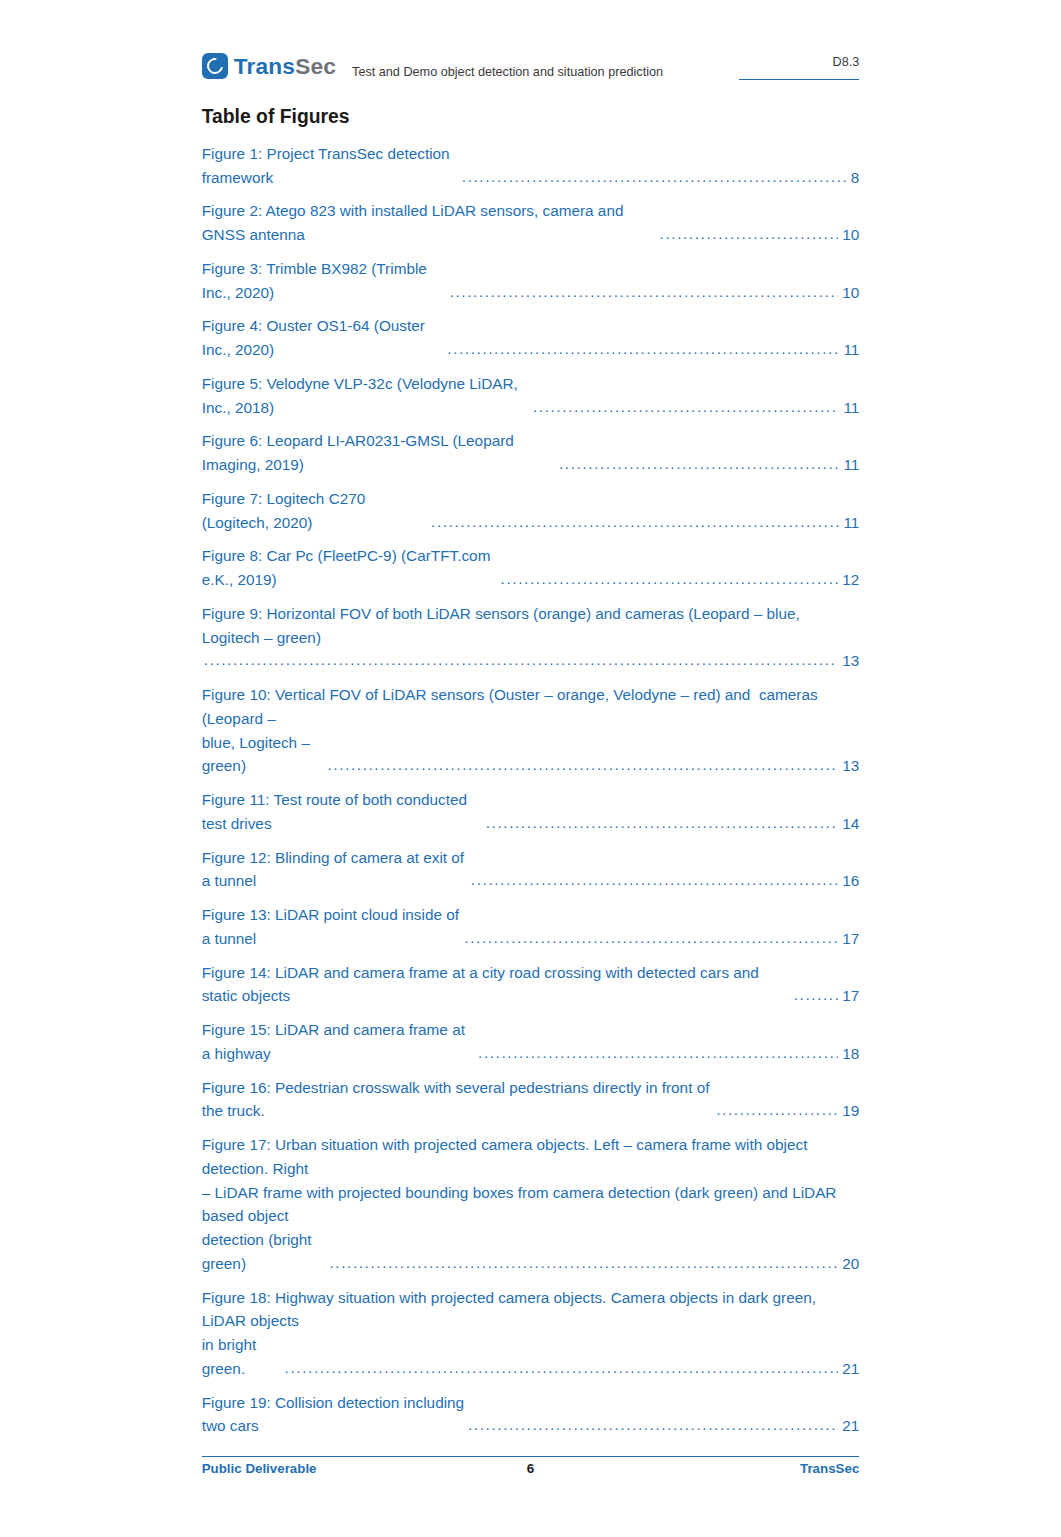Trans Sec
Test and Demo object detection and situation prediction
D8.3
Table of Figures
Figure 1: Project TransSec detection framework .................................................................................. 8
Figure 2: Atego 823 with installed LiDAR sensors, camera and GNSS antenna ................................... 10
Figure 3: Trimble BX982 (Trimble Inc., 2020) ................................................................................. 10
Figure 4: Ouster OS1-64 (Ouster Inc., 2020) .................................................................................. 11
Figure 5: Velodyne VLP-32c (Velodyne LiDAR, Inc., 2018) .............................................................. 11
Figure 6: Leopard LI-AR0231-GMSL (Leopard Imaging, 2019) ........................................................ 11
Figure 7: Logitech C270 (Logitech, 2020) ..................................................................................... 11
Figure 8: Car Pc (FleetPC-9) (CarTFT.com e.K., 2019) ....................................................................... 12
Figure 9: Horizontal FOV of both LiDAR sensors (orange) and cameras (Leopard – blue, Logitech – green)
............................................................................................................................................. 13
Figure 10: Vertical FOV of LiDAR sensors (Ouster – orange, Velodyne – red) and cameras (Leopard –
blue, Logitech – green) .............................................................................................................. 13
Figure 11: Test route of both conducted test drives ........................................................................ 14
Figure 12: Blinding of camera at exit of a tunnel ........................................................................... 16
Figure 13: LiDAR point cloud inside of a tunnel ............................................................................. 17
Figure 14: LiDAR and camera frame at a city road crossing with detected cars and static objects ........ 17
Figure 15: LiDAR and camera frame at a highway ........................................................................... 18
Figure 16: Pedestrian crosswalk with several pedestrians directly in front of the truck. ....................... 19
Figure 17: Urban situation with projected camera objects. Left – camera frame with object detection. Right
– LiDAR frame with projected bounding boxes from camera detection (dark green) and LiDAR based object
detection (bright green) ............................................................................................................. 20
Figure 18: Highway situation with projected camera objects. Camera objects in dark green, LiDAR objects
in bright green. ....................................................................................................................... 21
Figure 19: Collision detection including two cars ............................................................................. 21
Public Deliverable
6
TransSec